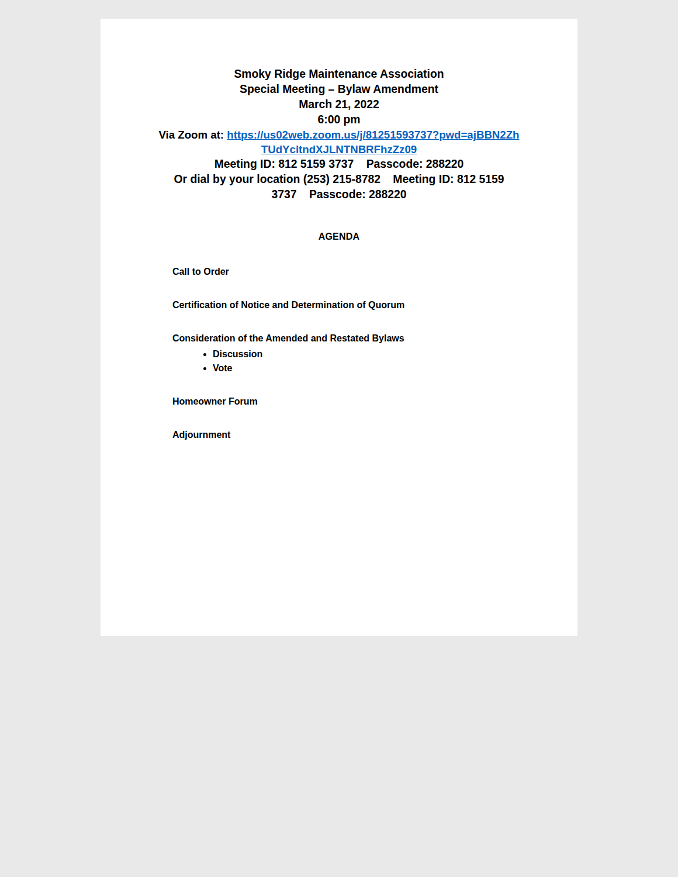Smoky Ridge Maintenance Association Special Meeting – Bylaw Amendment March 21, 2022 6:00 pm Via Zoom at: https://us02web.zoom.us/j/81251593737?pwd=ajBBN2ZhTUdYcitndXJLNTNBRFhzZz09 Meeting ID: 812 5159 3737 Passcode: 288220 Or dial by your location (253) 215-8782 Meeting ID: 812 5159 3737 Passcode: 288220
AGENDA
Call to Order
Certification of Notice and Determination of Quorum
Consideration of the Amended and Restated Bylaws
Discussion
Vote
Homeowner Forum
Adjournment